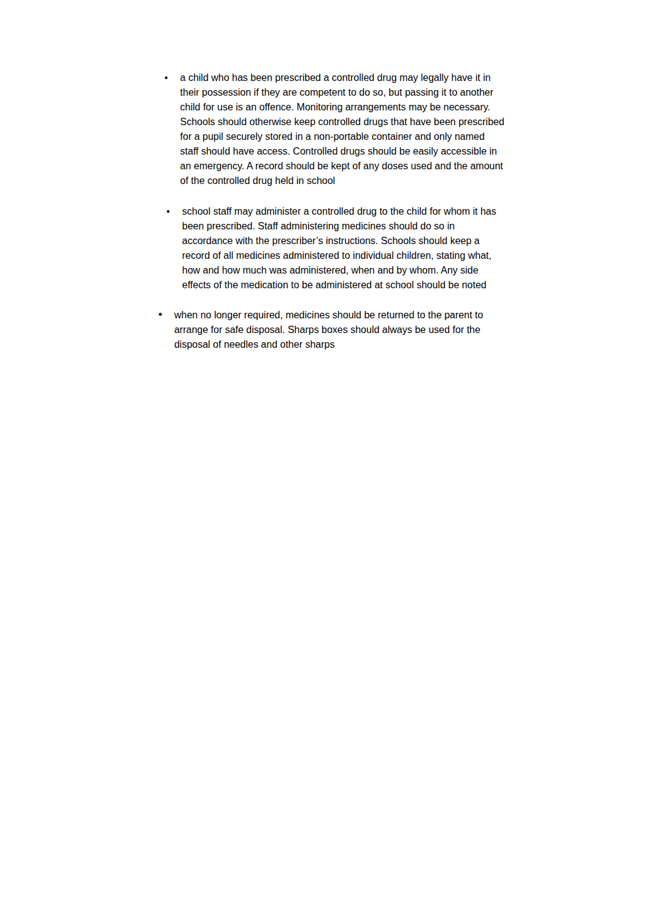a child who has been prescribed a controlled drug may legally have it in their possession if they are competent to do so, but passing it to another child for use is an offence. Monitoring arrangements may be necessary. Schools should otherwise keep controlled drugs that have been prescribed for a pupil securely stored in a non-portable container and only named staff should have access. Controlled drugs should be easily accessible in an emergency. A record should be kept of any doses used and the amount of the controlled drug held in school
school staff may administer a controlled drug to the child for whom it has been prescribed. Staff administering medicines should do so in accordance with the prescriber’s instructions. Schools should keep a record of all medicines administered to individual children, stating what, how and how much was administered, when and by whom. Any side effects of the medication to be administered at school should be noted
when no longer required, medicines should be returned to the parent to arrange for safe disposal. Sharps boxes should always be used for the disposal of needles and other sharps